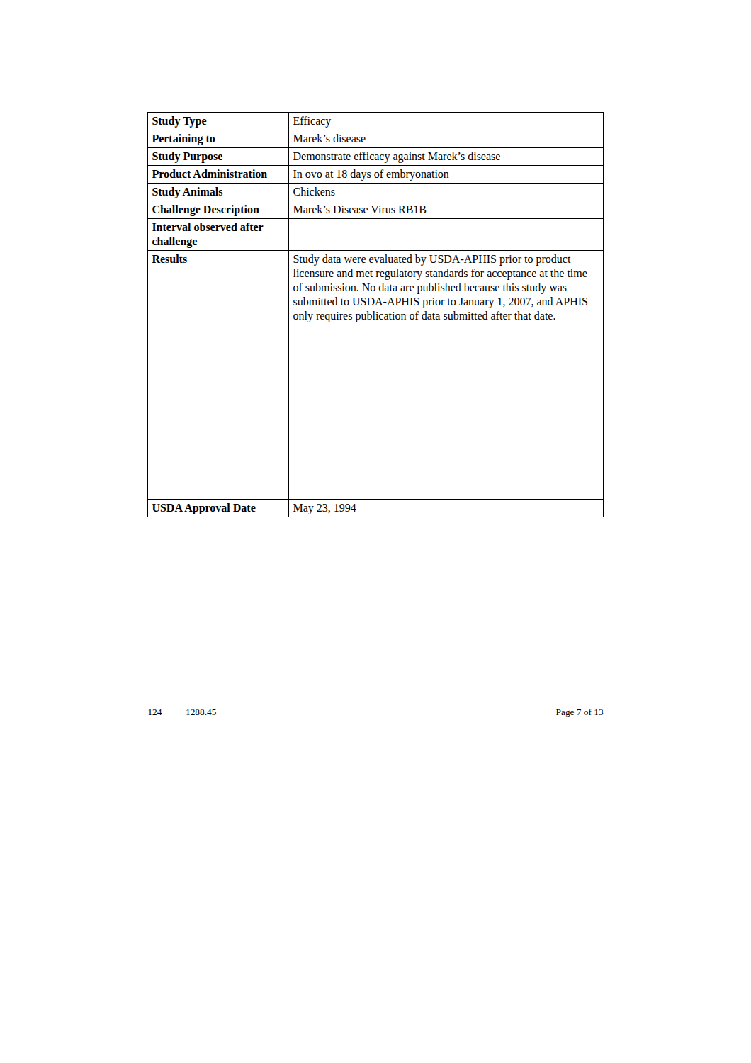| Study Type | Efficacy |
| Pertaining to | Marek’s disease |
| Study Purpose | Demonstrate efficacy against Marek’s disease |
| Product Administration | In ovo at 18 days of embryonation |
| Study Animals | Chickens |
| Challenge Description | Marek’s Disease Virus RB1B |
| Interval observed after challenge | |
| Results | Study data were evaluated by USDA-APHIS prior to product licensure and met regulatory standards for acceptance at the time of submission. No data are published because this study was submitted to USDA-APHIS prior to January 1, 2007, and APHIS only requires publication of data submitted after that date. |
| USDA Approval Date | May 23, 1994 |
1241288.45
Page 7 of 13